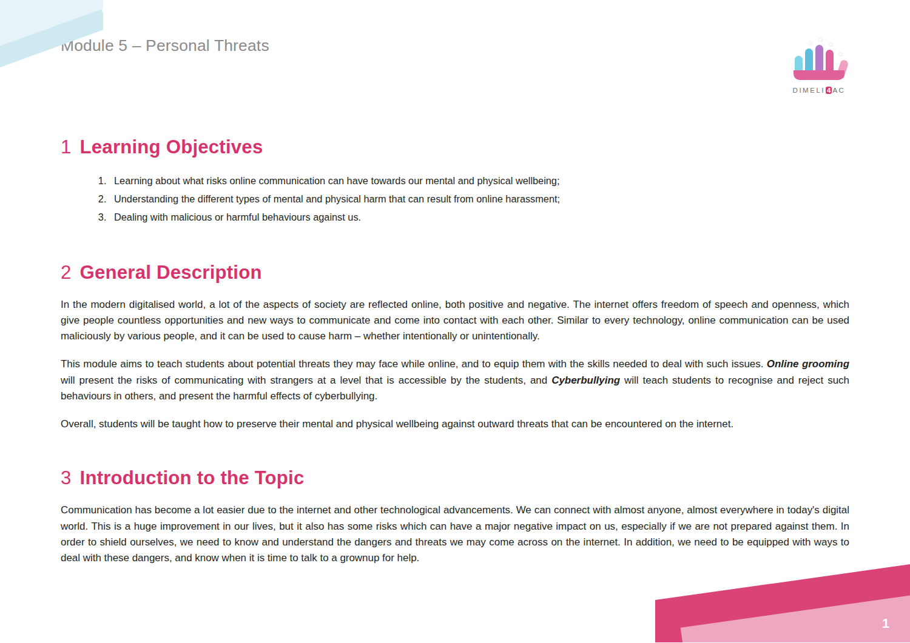Module 5 – Personal Threats
DIMELI4 AC
1 Learning Objectives
Learning about what risks online communication can have towards our mental and physical wellbeing;
Understanding the different types of mental and physical harm that can result from online harassment;
Dealing with malicious or harmful behaviours against us.
2 General Description
In the modern digitalised world, a lot of the aspects of society are reflected online, both positive and negative. The internet offers freedom of speech and openness, which give people countless opportunities and new ways to communicate and come into contact with each other. Similar to every technology, online communication can be used maliciously by various people, and it can be used to cause harm – whether intentionally or unintentionally.
This module aims to teach students about potential threats they may face while online, and to equip them with the skills needed to deal with such issues. Online grooming will present the risks of communicating with strangers at a level that is accessible by the students, and Cyberbullying will teach students to recognise and reject such behaviours in others, and present the harmful effects of cyberbullying.
Overall, students will be taught how to preserve their mental and physical wellbeing against outward threats that can be encountered on the internet.
3 Introduction to the Topic
Communication has become a lot easier due to the internet and other technological advancements. We can connect with almost anyone, almost everywhere in today's digital world. This is a huge improvement in our lives, but it also has some risks which can have a major negative impact on us, especially if we are not prepared against them. In order to shield ourselves, we need to know and understand the dangers and threats we may come across on the internet. In addition, we need to be equipped with ways to deal with these dangers, and know when it is time to talk to a grownup for help.
1